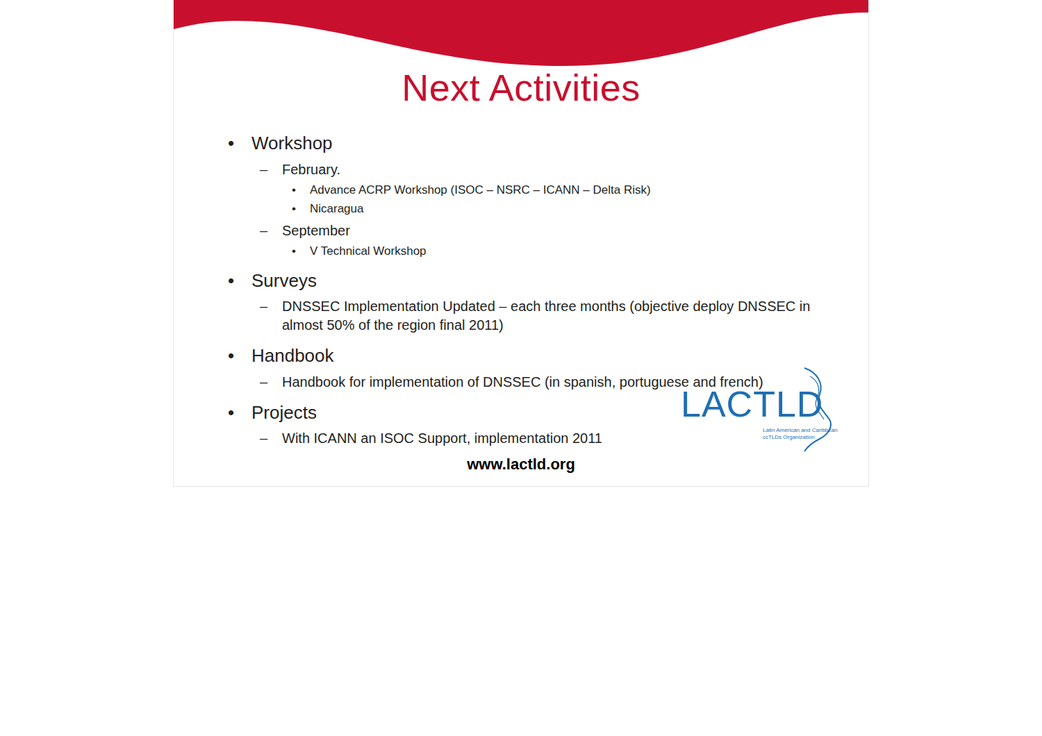Next Activities
Workshop
February.
Advance ACRP Workshop (ISOC – NSRC – ICANN – Delta Risk)
Nicaragua
September
V Technical Workshop
Surveys
DNSSEC Implementation Updated – each three months (objective deploy DNSSEC in almost 50% of the region final 2011)
Handbook
Handbook for implementation of DNSSEC (in spanish, portuguese and french)
Projects
With ICANN an ISOC Support, implementation 2011
LACTLD Latin American and Caribbean ccTLDs Organization
www.lactld.org